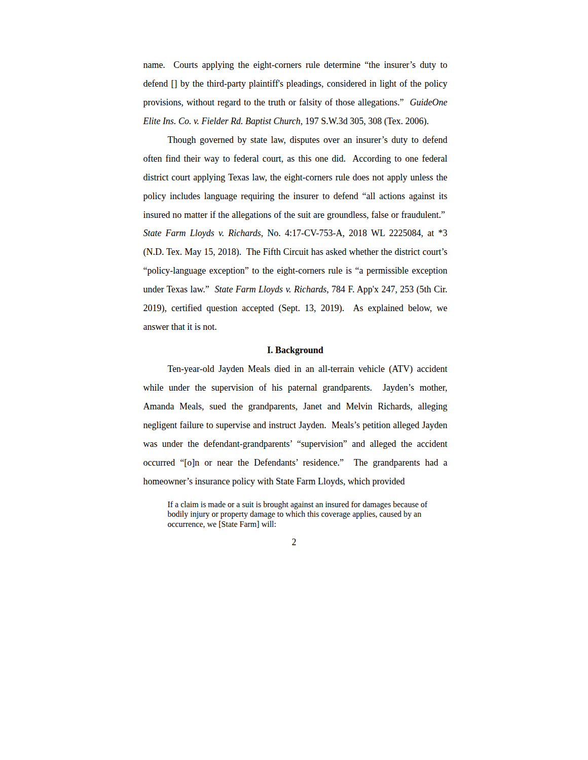name. Courts applying the eight-corners rule determine “the insurer’s duty to defend [] by the third-party plaintiff's pleadings, considered in light of the policy provisions, without regard to the truth or falsity of those allegations.” GuideOne Elite Ins. Co. v. Fielder Rd. Baptist Church, 197 S.W.3d 305, 308 (Tex. 2006).
Though governed by state law, disputes over an insurer’s duty to defend often find their way to federal court, as this one did. According to one federal district court applying Texas law, the eight-corners rule does not apply unless the policy includes language requiring the insurer to defend “all actions against its insured no matter if the allegations of the suit are groundless, false or fraudulent.” State Farm Lloyds v. Richards, No. 4:17-CV-753-A, 2018 WL 2225084, at *3 (N.D. Tex. May 15, 2018). The Fifth Circuit has asked whether the district court’s “policy-language exception” to the eight-corners rule is “a permissible exception under Texas law.” State Farm Lloyds v. Richards, 784 F. App'x 247, 253 (5th Cir. 2019), certified question accepted (Sept. 13, 2019). As explained below, we answer that it is not.
I. Background
Ten-year-old Jayden Meals died in an all-terrain vehicle (ATV) accident while under the supervision of his paternal grandparents. Jayden’s mother, Amanda Meals, sued the grandparents, Janet and Melvin Richards, alleging negligent failure to supervise and instruct Jayden. Meals’s petition alleged Jayden was under the defendant-grandparents’ “supervision” and alleged the accident occurred “[o]n or near the Defendants’ residence.” The grandparents had a homeowner’s insurance policy with State Farm Lloyds, which provided
If a claim is made or a suit is brought against an insured for damages because of bodily injury or property damage to which this coverage applies, caused by an occurrence, we [State Farm] will:
2